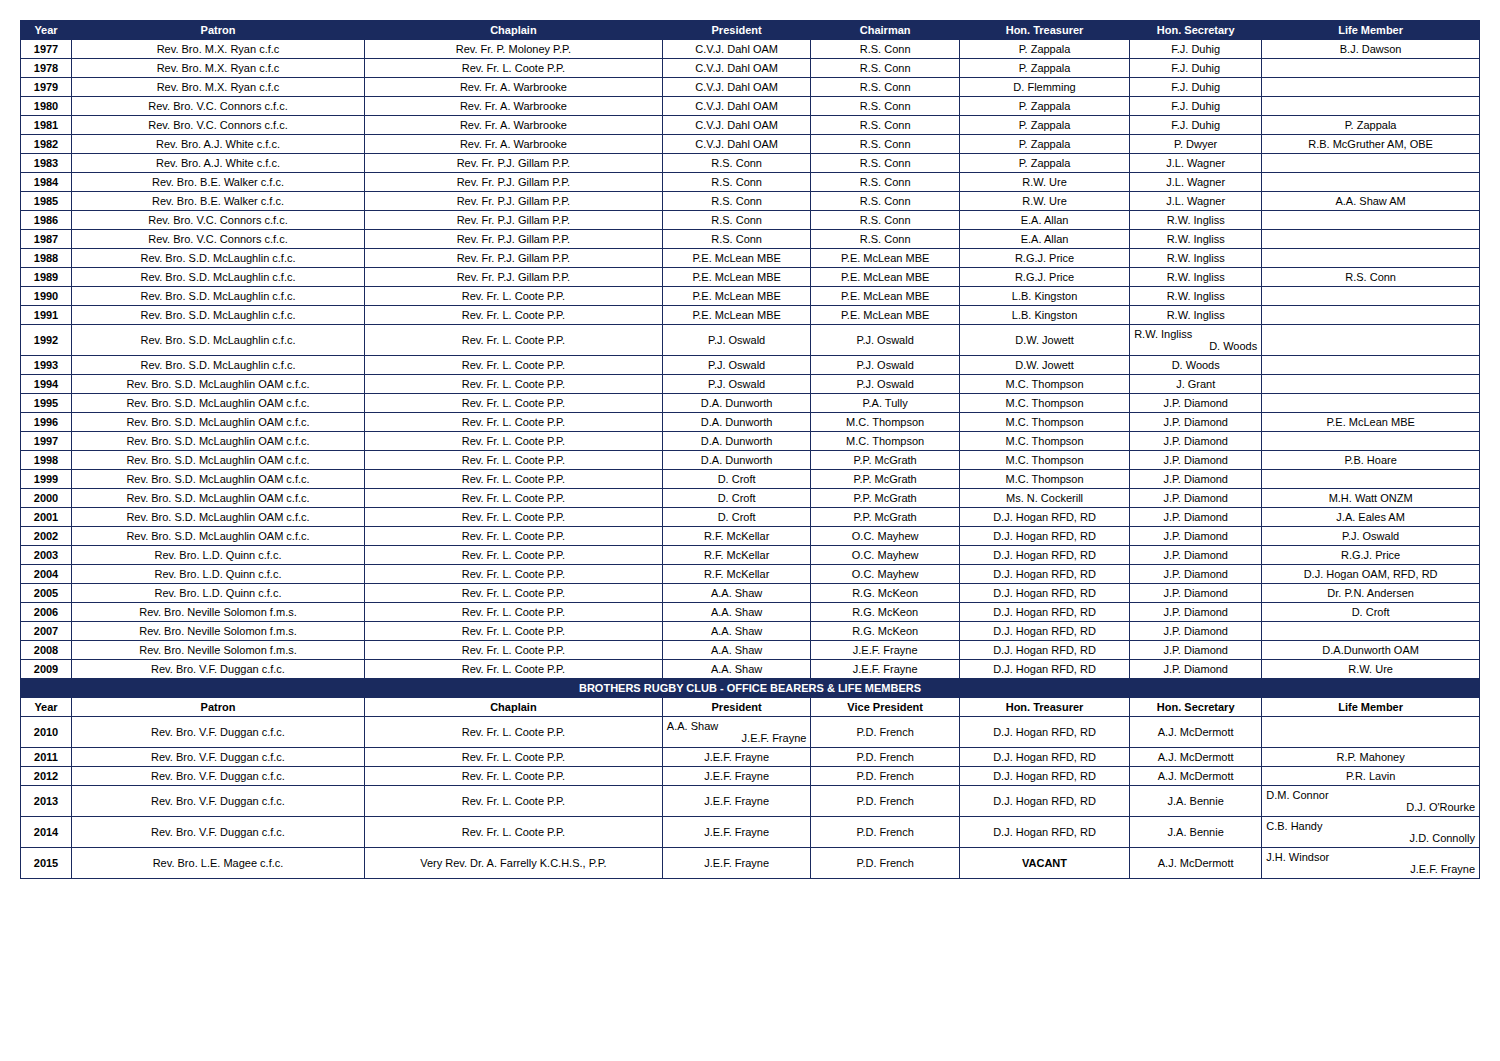| Year | Patron | Chaplain | President | Chairman | Hon. Treasurer | Hon. Secretary | Life Member |
| --- | --- | --- | --- | --- | --- | --- | --- |
| 1977 | Rev. Bro. M.X. Ryan c.f.c | Rev. Fr. P. Moloney P.P. | C.V.J. Dahl OAM | R.S. Conn | P. Zappala | F.J. Duhig | B.J. Dawson |
| 1978 | Rev. Bro. M.X. Ryan c.f.c | Rev. Fr. L. Coote P.P. | C.V.J. Dahl OAM | R.S. Conn | P. Zappala | F.J. Duhig | |
| 1979 | Rev. Bro. M.X. Ryan c.f.c | Rev. Fr. A. Warbrooke | C.V.J. Dahl OAM | R.S. Conn | D. Flemming | F.J. Duhig | |
| 1980 | Rev. Bro. V.C. Connors c.f.c. | Rev. Fr. A. Warbrooke | C.V.J. Dahl OAM | R.S. Conn | P. Zappala | F.J. Duhig | |
| 1981 | Rev. Bro. V.C. Connors c.f.c. | Rev. Fr. A. Warbrooke | C.V.J. Dahl OAM | R.S. Conn | P. Zappala | F.J. Duhig | P. Zappala |
| 1982 | Rev. Bro. A.J. White c.f.c. | Rev. Fr. A. Warbrooke | C.V.J. Dahl OAM | R.S. Conn | P. Zappala | P. Dwyer | R.B. McGruther AM, OBE |
| 1983 | Rev. Bro. A.J. White c.f.c. | Rev. Fr. P.J. Gillam P.P. | R.S. Conn | R.S. Conn | P. Zappala | J.L. Wagner | |
| 1984 | Rev. Bro. B.E. Walker c.f.c. | Rev. Fr. P.J. Gillam P.P. | R.S. Conn | R.S. Conn | R.W. Ure | J.L. Wagner | |
| 1985 | Rev. Bro. B.E. Walker c.f.c. | Rev. Fr. P.J. Gillam P.P. | R.S. Conn | R.S. Conn | R.W. Ure | J.L. Wagner | A.A. Shaw AM |
| 1986 | Rev. Bro. V.C. Connors c.f.c. | Rev. Fr. P.J. Gillam P.P. | R.S. Conn | R.S. Conn | E.A. Allan | R.W. Ingliss | |
| 1987 | Rev. Bro. V.C. Connors c.f.c. | Rev. Fr. P.J. Gillam P.P. | R.S. Conn | R.S. Conn | E.A. Allan | R.W. Ingliss | |
| 1988 | Rev. Bro. S.D. McLaughlin c.f.c. | Rev. Fr. P.J. Gillam P.P. | P.E. McLean MBE | P.E. McLean MBE | R.G.J. Price | R.W. Ingliss | |
| 1989 | Rev. Bro. S.D. McLaughlin c.f.c. | Rev. Fr. P.J. Gillam P.P. | P.E. McLean MBE | P.E. McLean MBE | R.G.J. Price | R.W. Ingliss | R.S. Conn |
| 1990 | Rev. Bro. S.D. McLaughlin c.f.c. | Rev. Fr. L. Coote P.P. | P.E. McLean MBE | P.E. McLean MBE | L.B. Kingston | R.W. Ingliss | |
| 1991 | Rev. Bro. S.D. McLaughlin c.f.c. | Rev. Fr. L. Coote P.P. | P.E. McLean MBE | P.E. McLean MBE | L.B. Kingston | R.W. Ingliss | |
| 1992 | Rev. Bro. S.D. McLaughlin c.f.c. | Rev. Fr. L. Coote P.P. | P.J. Oswald | P.J. Oswald | D.W. Jowett | R.W. Ingliss D. Woods | |
| 1993 | Rev. Bro. S.D. McLaughlin c.f.c. | Rev. Fr. L. Coote P.P. | P.J. Oswald | P.J. Oswald | D.W. Jowett | D. Woods | |
| 1994 | Rev. Bro. S.D. McLaughlin OAM c.f.c. | Rev. Fr. L. Coote P.P. | P.J. Oswald | P.J. Oswald | M.C. Thompson | J. Grant | |
| 1995 | Rev. Bro. S.D. McLaughlin OAM c.f.c. | Rev. Fr. L. Coote P.P. | D.A. Dunworth | P.A. Tully | M.C. Thompson | J.P. Diamond | |
| 1996 | Rev. Bro. S.D. McLaughlin OAM c.f.c. | Rev. Fr. L. Coote P.P. | D.A. Dunworth | M.C. Thompson | M.C. Thompson | J.P. Diamond | P.E. McLean MBE |
| 1997 | Rev. Bro. S.D. McLaughlin OAM c.f.c. | Rev. Fr. L. Coote P.P. | D.A. Dunworth | M.C. Thompson | M.C. Thompson | J.P. Diamond | |
| 1998 | Rev. Bro. S.D. McLaughlin OAM c.f.c. | Rev. Fr. L. Coote P.P. | D.A. Dunworth | P.P. McGrath | M.C. Thompson | J.P. Diamond | P.B. Hoare |
| 1999 | Rev. Bro. S.D. McLaughlin OAM c.f.c. | Rev. Fr. L. Coote P.P. | D. Croft | P.P. McGrath | M.C. Thompson | J.P. Diamond | |
| 2000 | Rev. Bro. S.D. McLaughlin OAM c.f.c. | Rev. Fr. L. Coote P.P. | D. Croft | P.P. McGrath | Ms. N. Cockerill | J.P. Diamond | M.H. Watt ONZM |
| 2001 | Rev. Bro. S.D. McLaughlin OAM c.f.c. | Rev. Fr. L. Coote P.P. | D. Croft | P.P. McGrath | D.J. Hogan RFD, RD | J.P. Diamond | J.A. Eales AM |
| 2002 | Rev. Bro. S.D. McLaughlin OAM c.f.c. | Rev. Fr. L. Coote P.P. | R.F. McKellar | O.C. Mayhew | D.J. Hogan RFD, RD | J.P. Diamond | P.J. Oswald |
| 2003 | Rev. Bro. L.D. Quinn c.f.c. | Rev. Fr. L. Coote P.P. | R.F. McKellar | O.C. Mayhew | D.J. Hogan RFD, RD | J.P. Diamond | R.G.J. Price |
| 2004 | Rev. Bro. L.D. Quinn c.f.c. | Rev. Fr. L. Coote P.P. | R.F. McKellar | O.C. Mayhew | D.J. Hogan RFD, RD | J.P. Diamond | D.J. Hogan OAM, RFD, RD |
| 2005 | Rev. Bro. L.D. Quinn c.f.c. | Rev. Fr. L. Coote P.P. | A.A. Shaw | R.G. McKeon | D.J. Hogan RFD, RD | J.P. Diamond | Dr. P.N. Andersen |
| 2006 | Rev. Bro. Neville Solomon f.m.s. | Rev. Fr. L. Coote P.P. | A.A. Shaw | R.G. McKeon | D.J. Hogan RFD, RD | J.P. Diamond | D. Croft |
| 2007 | Rev. Bro. Neville Solomon f.m.s. | Rev. Fr. L. Coote P.P. | A.A. Shaw | R.G. McKeon | D.J. Hogan RFD, RD | J.P. Diamond | |
| 2008 | Rev. Bro. Neville Solomon f.m.s. | Rev. Fr. L. Coote P.P. | A.A. Shaw | J.E.F. Frayne | D.J. Hogan RFD, RD | J.P. Diamond | D.A.Dunworth OAM |
| 2009 | Rev. Bro. V.F. Duggan c.f.c. | Rev. Fr. L. Coote P.P. | A.A. Shaw | J.E.F. Frayne | D.J. Hogan RFD, RD | J.P. Diamond | R.W. Ure |
| BROTHERS RUGBY CLUB - OFFICE BEARERS & LIFE MEMBERS |
| Year | Patron | Chaplain | President | Vice President | Hon. Treasurer | Hon. Secretary | Life Member |
| 2010 | Rev. Bro. V.F. Duggan c.f.c. | Rev. Fr. L. Coote P.P. | A.A. Shaw J.E.F. Frayne | P.D. French | D.J. Hogan RFD, RD | A.J. McDermott | |
| 2011 | Rev. Bro. V.F. Duggan c.f.c. | Rev. Fr. L. Coote P.P. | J.E.F. Frayne | P.D. French | D.J. Hogan RFD, RD | A.J. McDermott | R.P. Mahoney |
| 2012 | Rev. Bro. V.F. Duggan c.f.c. | Rev. Fr. L. Coote P.P. | J.E.F. Frayne | P.D. French | D.J. Hogan RFD, RD | A.J. McDermott | P.R. Lavin |
| 2013 | Rev. Bro. V.F. Duggan c.f.c. | Rev. Fr. L. Coote P.P. | J.E.F. Frayne | P.D. French | D.J. Hogan RFD, RD | J.A. Bennie | D.M. Connor D.J. O'Rourke |
| 2014 | Rev. Bro. V.F. Duggan c.f.c. | Rev. Fr. L. Coote P.P. | J.E.F. Frayne | P.D. French | D.J. Hogan RFD, RD | J.A. Bennie | C.B. Handy J.D. Connolly |
| 2015 | Rev. Bro. L.E. Magee c.f.c. | Very Rev. Dr. A. Farrelly K.C.H.S., P.P. | J.E.F. Frayne | P.D. French | VACANT | A.J. McDermott | J.H. Windsor J.E.F. Frayne |